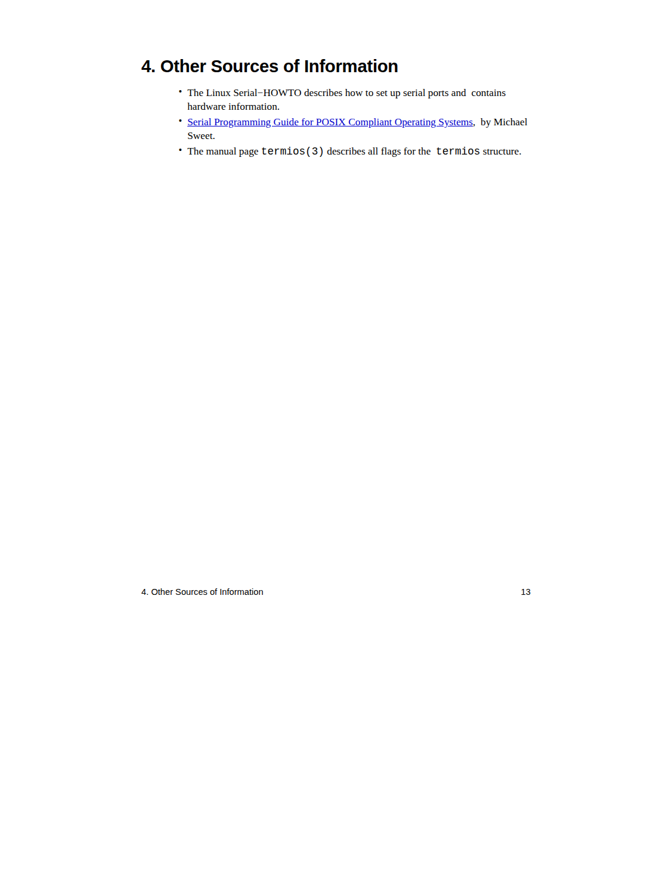4. Other Sources of Information
The Linux Serial−HOWTO describes how to set up serial ports and contains hardware information.
Serial Programming Guide for POSIX Compliant Operating Systems, by Michael Sweet.
The manual page termios(3) describes all flags for the termios structure.
4. Other Sources of Information 13